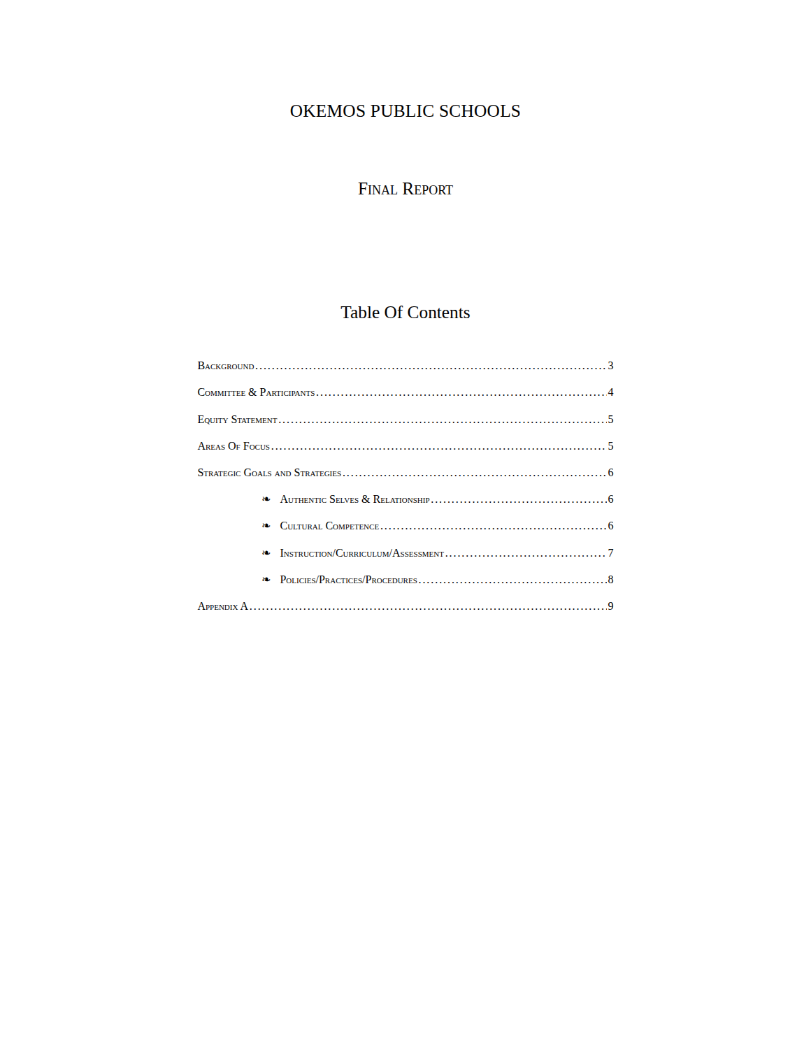OKEMOS PUBLIC SCHOOLS
Final Report
Table Of Contents
Background ........................................................................................................ 3
Committee & Participants ............................................................................... 4
Equity Statement ............................................................................................... 5
Areas Of Focus .................................................................................................. 5
Strategic Goals and Strategies ..................................................................... 6
❧ Authentic Selves & Relationship .............................................. 6
❧ Cultural Competence .................................................................. 6
❧ Instruction/Curriculum/Assessment ........................................ 7
❧ Policies/Practices/Procedures .................................................... 8
Appendix A ......................................................................................................... 9